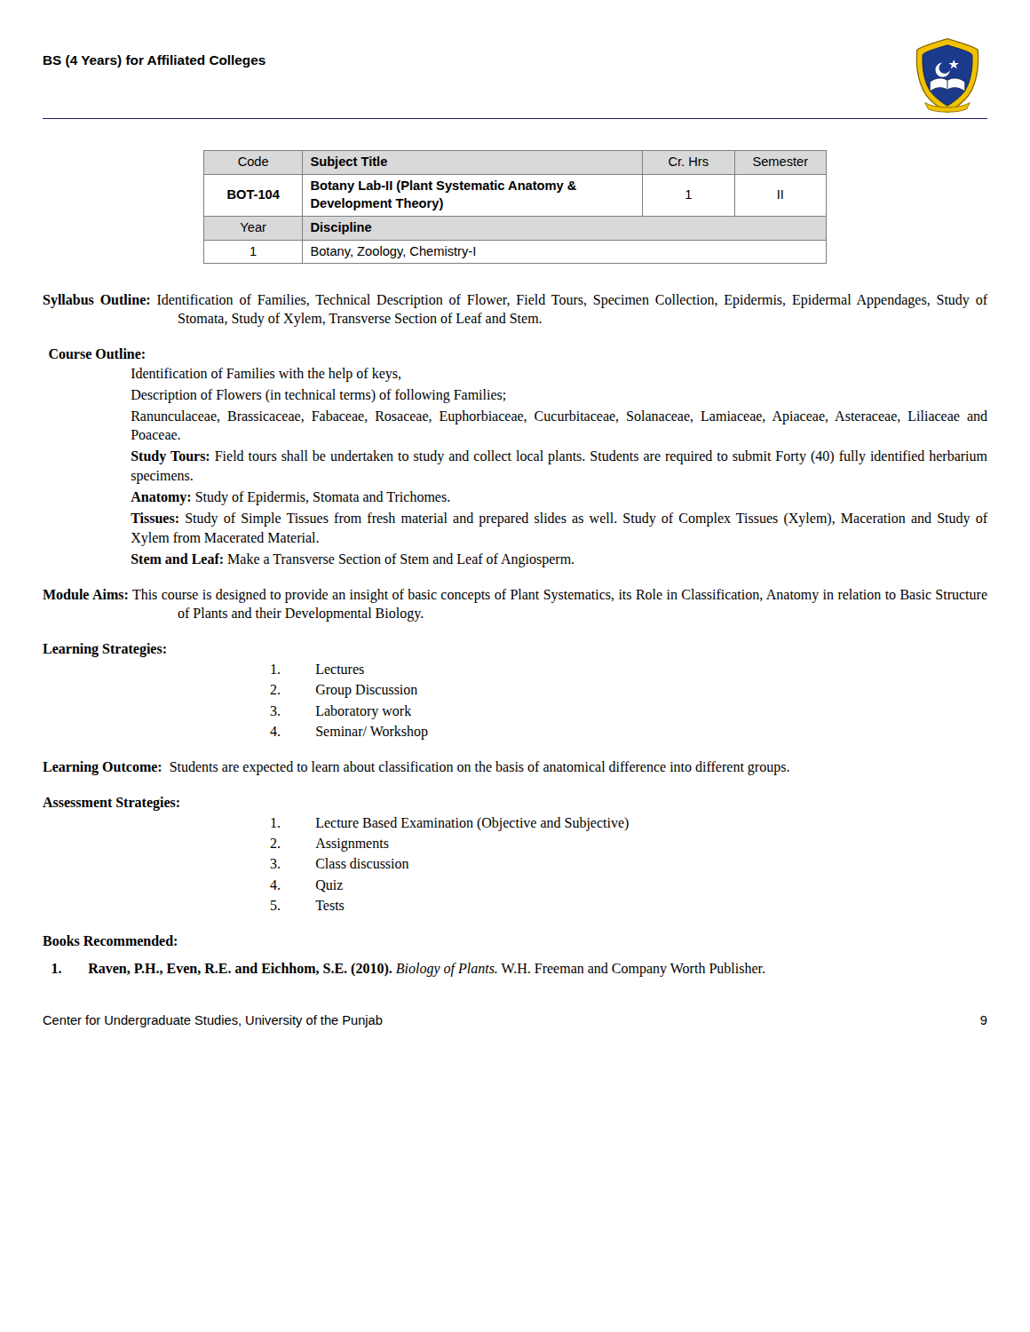BS (4 Years) for Affiliated Colleges
University of the Punjab crest
| Code | Subject Title | Cr. Hrs | Semester |
| --- | --- | --- | --- |
| BOT-104 | Botany Lab-II (Plant Systematic Anatomy & Development Theory) | 1 | II |
| Year | Discipline |
| 1 | Botany, Zoology, Chemistry-I |
Syllabus Outline: Identification of Families, Technical Description of Flower, Field Tours, Specimen Collection, Epidermis, Epidermal Appendages, Study of Stomata, Study of Xylem, Transverse Section of Leaf and Stem.
Course Outline:
Identification of Families with the help of keys,
Description of Flowers (in technical terms) of following Families;
Ranunculaceae, Brassicaceae, Fabaceae, Rosaceae, Euphorbiaceae, Cucurbitaceae, Solanaceae, Lamiaceae, Apiaceae, Asteraceae, Liliaceae and Poaceae.
Study Tours: Field tours shall be undertaken to study and collect local plants. Students are required to submit Forty (40) fully identified herbarium specimens.
Anatomy: Study of Epidermis, Stomata and Trichomes.
Tissues: Study of Simple Tissues from fresh material and prepared slides as well. Study of Complex Tissues (Xylem), Maceration and Study of Xylem from Macerated Material.
Stem and Leaf: Make a Transverse Section of Stem and Leaf of Angiosperm.
Module Aims: This course is designed to provide an insight of basic concepts of Plant Systematics, its Role in Classification, Anatomy in relation to Basic Structure of Plants and their Developmental Biology.
Learning Strategies:
1. Lectures
2. Group Discussion
3. Laboratory work
4. Seminar/ Workshop
Learning Outcome: Students are expected to learn about classification on the basis of anatomical difference into different groups.
Assessment Strategies:
1. Lecture Based Examination (Objective and Subjective)
2. Assignments
3. Class discussion
4. Quiz
5. Tests
Books Recommended:
1. Raven, P.H., Even, R.E. and Eichhom, S.E. (2010). Biology of Plants. W.H. Freeman and Company Worth Publisher.
Center for Undergraduate Studies, University of the Punjab
9